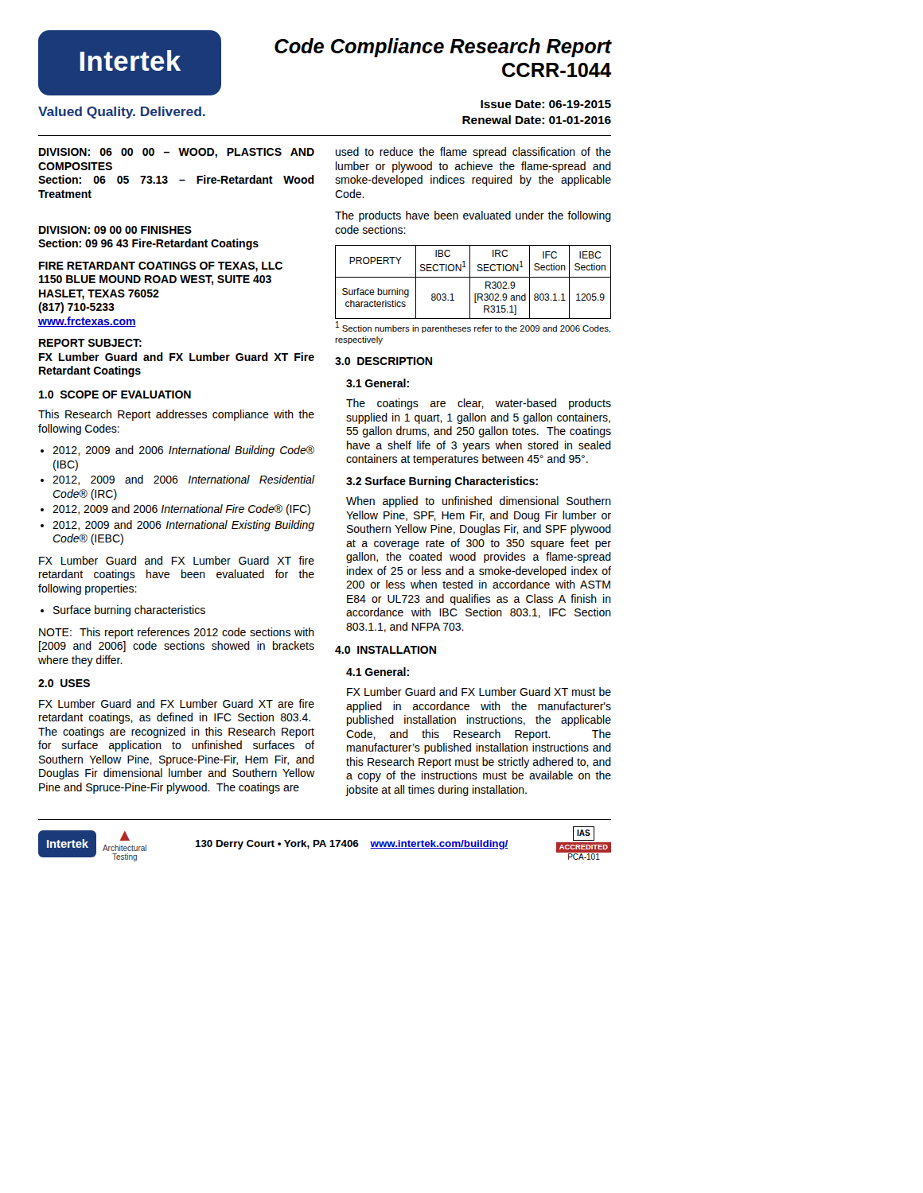Intertek
Valued Quality. Delivered.
Code Compliance Research Report
CCRR-1044
Issue Date: 06-19-2015
Renewal Date: 01-01-2016
DIVISION: 06 00 00 – WOOD, PLASTICS AND COMPOSITES
Section: 06 05 73.13 – Fire-Retardant Wood Treatment
DIVISION: 09 00 00 FINISHES
Section: 09 96 43 Fire-Retardant Coatings
FIRE RETARDANT COATINGS OF TEXAS, LLC
1150 BLUE MOUND ROAD WEST, SUITE 403
HASLET, TEXAS 76052
(817) 710-5233
www.frctexas.com
REPORT SUBJECT:
FX Lumber Guard and FX Lumber Guard XT Fire Retardant Coatings
1.0 SCOPE OF EVALUATION
This Research Report addresses compliance with the following Codes:
2012, 2009 and 2006 International Building Code® (IBC)
2012, 2009 and 2006 International Residential Code® (IRC)
2012, 2009 and 2006 International Fire Code® (IFC)
2012, 2009 and 2006 International Existing Building Code® (IEBC)
FX Lumber Guard and FX Lumber Guard XT fire retardant coatings have been evaluated for the following properties:
Surface burning characteristics
NOTE: This report references 2012 code sections with [2009 and 2006] code sections showed in brackets where they differ.
2.0 USES
FX Lumber Guard and FX Lumber Guard XT are fire retardant coatings, as defined in IFC Section 803.4. The coatings are recognized in this Research Report for surface application to unfinished surfaces of Southern Yellow Pine, Spruce-Pine-Fir, Hem Fir, and Douglas Fir dimensional lumber and Southern Yellow Pine and Spruce-Pine-Fir plywood. The coatings are
used to reduce the flame spread classification of the lumber or plywood to achieve the flame-spread and smoke-developed indices required by the applicable Code.
The products have been evaluated under the following code sections:
| PROPERTY | IBC SECTION 1 | IRC SECTION 1 | IFC Section | IEBC Section |
| --- | --- | --- | --- | --- |
| Surface burning characteristics | 803.1 | R302.9 [R302.9 and R315.1] | 803.1.1 | 1205.9 |
1 Section numbers in parentheses refer to the 2009 and 2006 Codes, respectively
3.0 DESCRIPTION
3.1 General:
The coatings are clear, water-based products supplied in 1 quart, 1 gallon and 5 gallon containers, 55 gallon drums, and 250 gallon totes. The coatings have a shelf life of 3 years when stored in sealed containers at temperatures between 45° and 95°.
3.2 Surface Burning Characteristics:
When applied to unfinished dimensional Southern Yellow Pine, SPF, Hem Fir, and Doug Fir lumber or Southern Yellow Pine, Douglas Fir, and SPF plywood at a coverage rate of 300 to 350 square feet per gallon, the coated wood provides a flame-spread index of 25 or less and a smoke-developed index of 200 or less when tested in accordance with ASTM E84 or UL723 and qualifies as a Class A finish in accordance with IBC Section 803.1, IFC Section 803.1.1, and NFPA 703.
4.0 INSTALLATION
4.1 General:
FX Lumber Guard and FX Lumber Guard XT must be applied in accordance with the manufacturer's published installation instructions, the applicable Code, and this Research Report. The manufacturer’s published installation instructions and this Research Report must be strictly adhered to, and a copy of the instructions must be available on the jobsite at all times during installation.
Intertek
▲
Architectural
Testing
130 Derry Court • York, PA 17406 www.intertek.com/building/
IAS
ACCREDITED
PCA-101